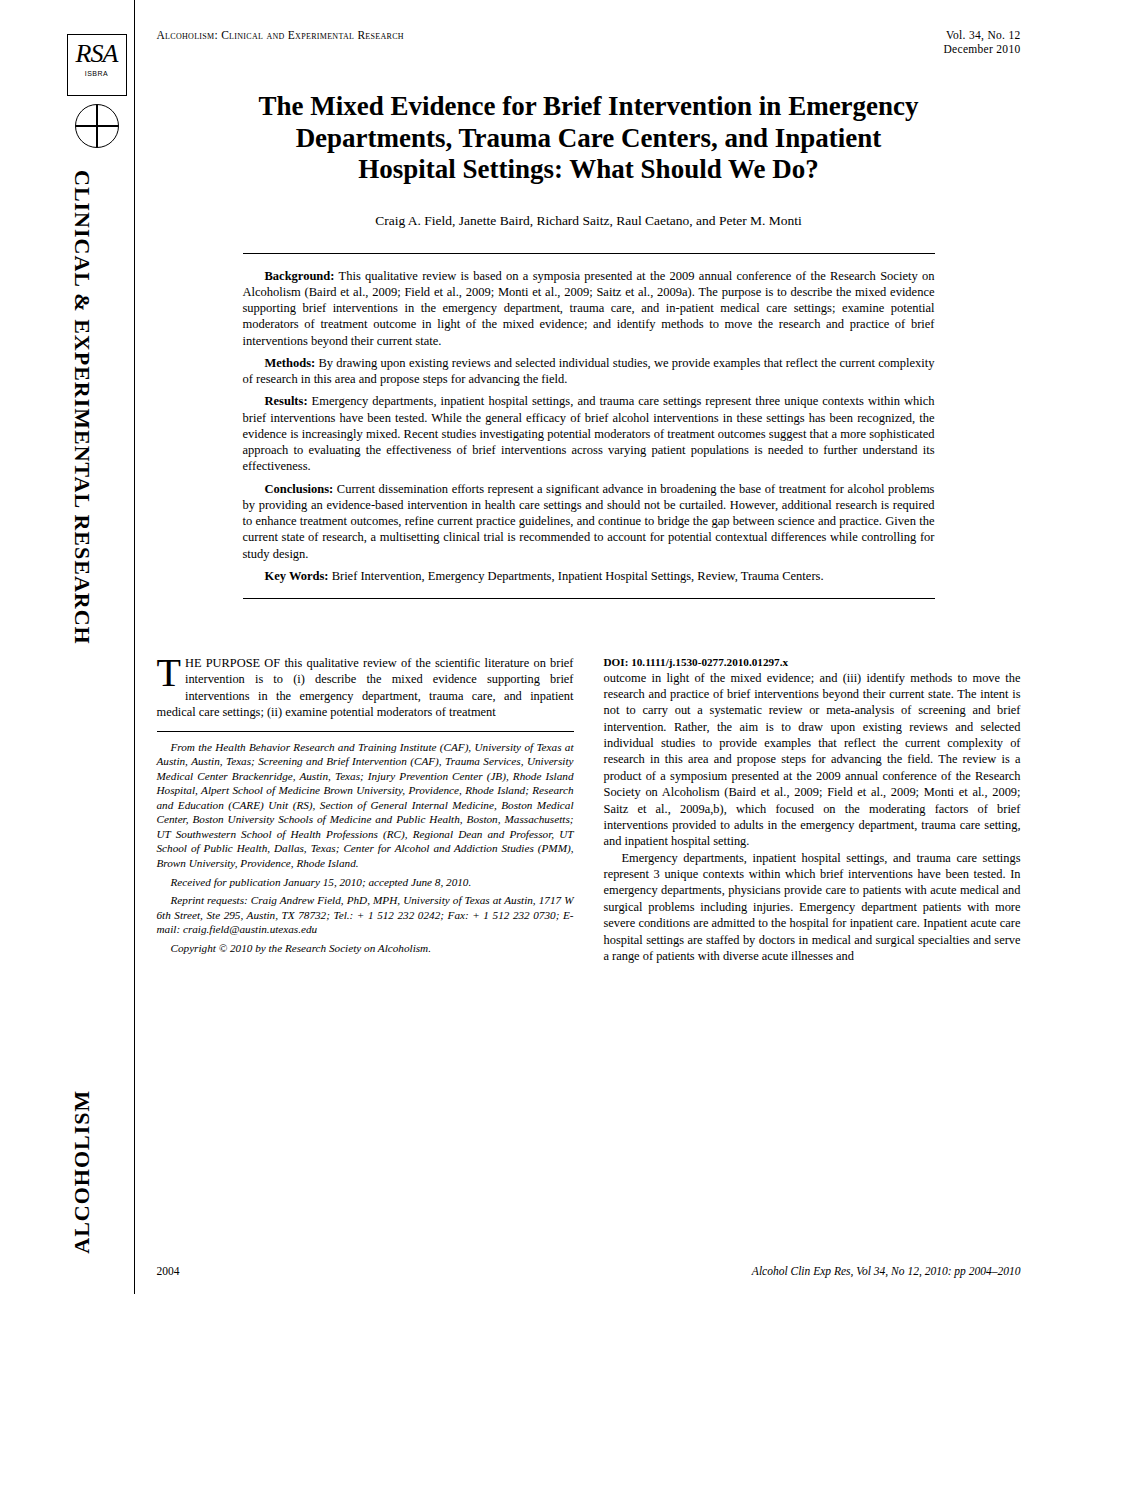RSA
ISBRA
CLINICAL & EXPERIMENTAL RESEARCH
ALCOHOLISM
Alcoholism: Clinical and Experimental Research
Vol. 34, No. 12
December 2010
The Mixed Evidence for Brief Intervention in Emergency
Departments, Trauma Care Centers, and Inpatient
Hospital Settings: What Should We Do?
Craig A. Field, Janette Baird, Richard Saitz, Raul Caetano, and Peter M. Monti
Background: This qualitative review is based on a symposia presented at the 2009 annual conference of the Research Society on Alcoholism (Baird et al., 2009; Field et al., 2009; Monti et al., 2009; Saitz et al., 2009a). The purpose is to describe the mixed evidence supporting brief interventions in the emergency department, trauma care, and in-patient medical care settings; examine potential moderators of treatment outcome in light of the mixed evidence; and identify methods to move the research and practice of brief interventions beyond their current state.
Methods: By drawing upon existing reviews and selected individual studies, we provide examples that reflect the current complexity of research in this area and propose steps for advancing the field.
Results: Emergency departments, inpatient hospital settings, and trauma care settings represent three unique contexts within which brief interventions have been tested. While the general efficacy of brief alcohol interventions in these settings has been recognized, the evidence is increasingly mixed. Recent studies investigating potential moderators of treatment outcomes suggest that a more sophisticated approach to evaluating the effectiveness of brief interventions across varying patient populations is needed to further understand its effectiveness.
Conclusions: Current dissemination efforts represent a significant advance in broadening the base of treatment for alcohol problems by providing an evidence-based intervention in health care settings and should not be curtailed. However, additional research is required to enhance treatment outcomes, refine current practice guidelines, and continue to bridge the gap between science and practice. Given the current state of research, a multisetting clinical trial is recommended to account for potential contextual differences while controlling for study design.
Key Words: Brief Intervention, Emergency Departments, Inpatient Hospital Settings, Review, Trauma Centers.
THE PURPOSE OF this qualitative review of the scientific literature on brief intervention is to (i) describe the mixed evidence supporting brief interventions in the emergency department, trauma care, and inpatient medical care settings; (ii) examine potential moderators of treatment
From the Health Behavior Research and Training Institute (CAF), University of Texas at Austin, Austin, Texas; Screening and Brief Intervention (CAF), Trauma Services, University Medical Center Brackenridge, Austin, Texas; Injury Prevention Center (JB), Rhode Island Hospital, Alpert School of Medicine Brown University, Providence, Rhode Island; Research and Education (CARE) Unit (RS), Section of General Internal Medicine, Boston Medical Center, Boston University Schools of Medicine and Public Health, Boston, Massachusetts; UT Southwestern School of Health Professions (RC), Regional Dean and Professor, UT School of Public Health, Dallas, Texas; Center for Alcohol and Addiction Studies (PMM), Brown University, Providence, Rhode Island.
Received for publication January 15, 2010; accepted June 8, 2010.
Reprint requests: Craig Andrew Field, PhD, MPH, University of Texas at Austin, 1717 W 6th Street, Ste 295, Austin, TX 78732; Tel.: + 1 512 232 0242; Fax: + 1 512 232 0730; E-mail: craig.field@austin.utexas.edu
Copyright © 2010 by the Research Society on Alcoholism.
DOI: 10.1111/j.1530-0277.2010.01297.x
outcome in light of the mixed evidence; and (iii) identify methods to move the research and practice of brief interventions beyond their current state. The intent is not to carry out a systematic review or meta-analysis of screening and brief intervention. Rather, the aim is to draw upon existing reviews and selected individual studies to provide examples that reflect the current complexity of research in this area and propose steps for advancing the field. The review is a product of a symposium presented at the 2009 annual conference of the Research Society on Alcoholism (Baird et al., 2009; Field et al., 2009; Monti et al., 2009; Saitz et al., 2009a,b), which focused on the moderating factors of brief interventions provided to adults in the emergency department, trauma care setting, and inpatient hospital setting.
Emergency departments, inpatient hospital settings, and trauma care settings represent 3 unique contexts within which brief interventions have been tested. In emergency departments, physicians provide care to patients with acute medical and surgical problems including injuries. Emergency department patients with more severe conditions are admitted to the hospital for inpatient care. Inpatient acute care hospital settings are staffed by doctors in medical and surgical specialties and serve a range of patients with diverse acute illnesses and
2004
Alcohol Clin Exp Res, Vol 34, No 12, 2010: pp 2004–2010